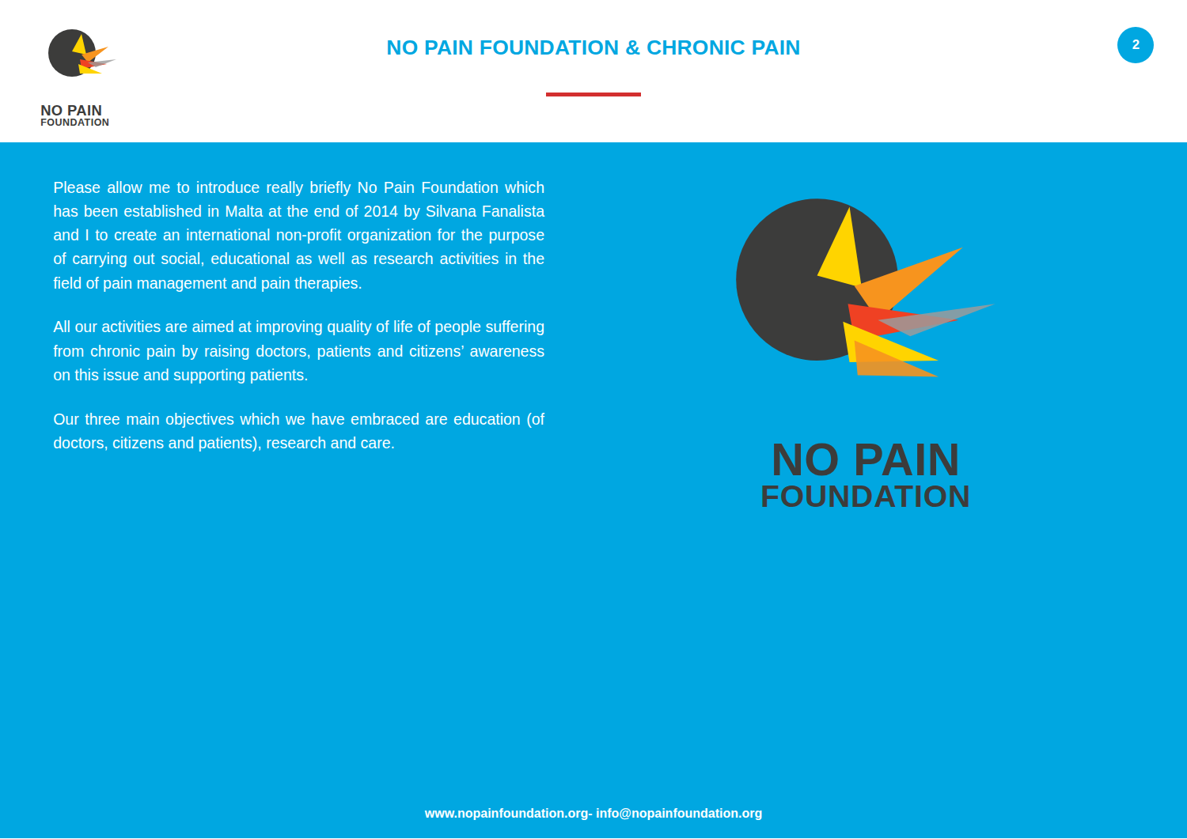NO PAIN FOUNDATION
NO PAIN FOUNDATION & CHRONIC PAIN
2
Please allow me to introduce really briefly No Pain Foundation which has been established in Malta at the end of 2014 by Silvana Fanalista and I to create an international non-profit organization for the purpose of carrying out social, educational as well as research activities in the field of pain management and pain therapies.
All our activities are aimed at improving quality of life of people suffering from chronic pain by raising doctors, patients and citizens’ awareness on this issue and supporting patients.
Our three main objectives which we have embraced are education (of doctors, citizens and patients), research and care.
NO PAIN FOUNDATION
www.nopainfoundation.org- info@nopainfoundation.org